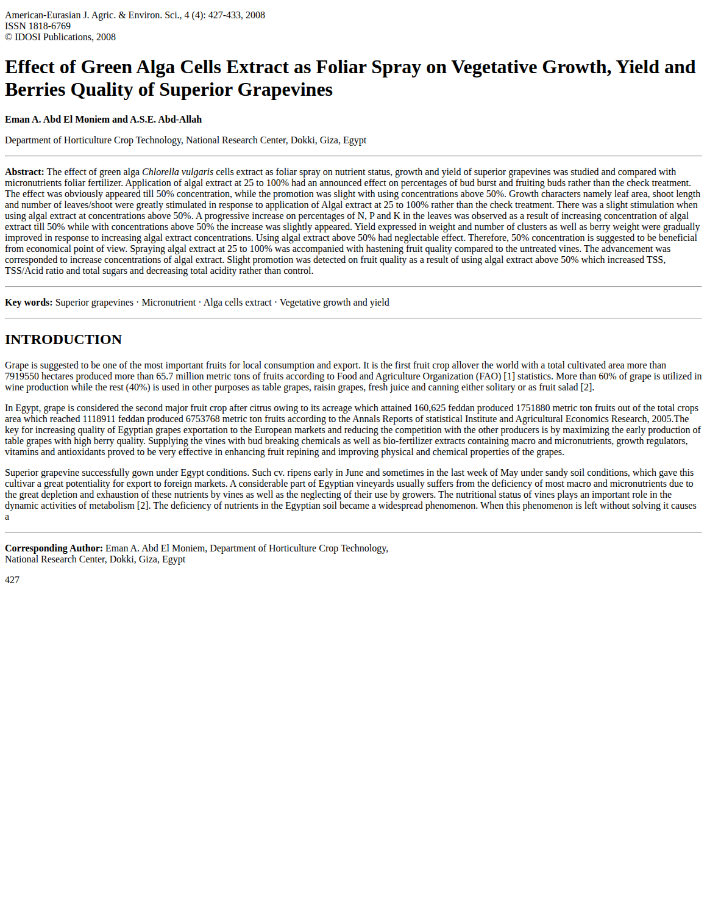American-Eurasian J. Agric. & Environ. Sci., 4 (4): 427-433, 2008
ISSN 1818-6769
© IDOSI Publications, 2008
Effect of Green Alga Cells Extract as Foliar Spray on Vegetative Growth, Yield and Berries Quality of Superior Grapevines
Eman A. Abd El Moniem and A.S.E. Abd-Allah
Department of Horticulture Crop Technology, National Research Center, Dokki, Giza, Egypt
Abstract: The effect of green alga Chlorella vulgaris cells extract as foliar spray on nutrient status, growth and yield of superior grapevines was studied and compared with micronutrients foliar fertilizer. Application of algal extract at 25 to 100% had an announced effect on percentages of bud burst and fruiting buds rather than the check treatment. The effect was obviously appeared till 50% concentration, while the promotion was slight with using concentrations above 50%. Growth characters namely leaf area, shoot length and number of leaves/shoot were greatly stimulated in response to application of Algal extract at 25 to 100% rather than the check treatment. There was a slight stimulation when using algal extract at concentrations above 50%. A progressive increase on percentages of N, P and K in the leaves was observed as a result of increasing concentration of algal extract till 50% while with concentrations above 50% the increase was slightly appeared. Yield expressed in weight and number of clusters as well as berry weight were gradually improved in response to increasing algal extract concentrations. Using algal extract above 50% had neglectable effect. Therefore, 50% concentration is suggested to be beneficial from economical point of view. Spraying algal extract at 25 to 100% was accompanied with hastening fruit quality compared to the untreated vines. The advancement was corresponded to increase concentrations of algal extract. Slight promotion was detected on fruit quality as a result of using algal extract above 50% which increased TSS, TSS/Acid ratio and total sugars and decreasing total acidity rather than control.
Key words: Superior grapevines · Micronutrient · Alga cells extract · Vegetative growth and yield
INTRODUCTION
Grape is suggested to be one of the most important fruits for local consumption and export. It is the first fruit crop allover the world with a total cultivated area more than 7919550 hectares produced more than 65.7 million metric tons of fruits according to Food and Agriculture Organization (FAO) [1] statistics. More than 60% of grape is utilized in wine production while the rest (40%) is used in other purposes as table grapes, raisin grapes, fresh juice and canning either solitary or as fruit salad [2].
In Egypt, grape is considered the second major fruit crop after citrus owing to its acreage which attained 160,625 feddan produced 1751880 metric ton fruits out of the total crops area which reached 1118911 feddan produced 6753768 metric ton fruits according to the Annals Reports of statistical Institute and Agricultural Economics Research, 2005.The key for increasing quality of Egyptian grapes exportation to the European markets and reducing the competition with the other producers is by maximizing the early production of table grapes with high berry quality. Supplying the vines with bud breaking chemicals as well as bio-fertilizer extracts containing macro and micronutrients, growth regulators, vitamins and antioxidants proved to be very effective in enhancing fruit repining and improving physical and chemical properties of the grapes.
Superior grapevine successfully gown under Egypt conditions. Such cv. ripens early in June and sometimes in the last week of May under sandy soil conditions, which gave this cultivar a great potentiality for export to foreign markets. A considerable part of Egyptian vineyards usually suffers from the deficiency of most macro and micronutrients due to the great depletion and exhaustion of these nutrients by vines as well as the neglecting of their use by growers. The nutritional status of vines plays an important role in the dynamic activities of metabolism [2]. The deficiency of nutrients in the Egyptian soil became a widespread phenomenon. When this phenomenon is left without solving it causes a
Corresponding Author: Eman A. Abd El Moniem, Department of Horticulture Crop Technology,
National Research Center, Dokki, Giza, Egypt
427